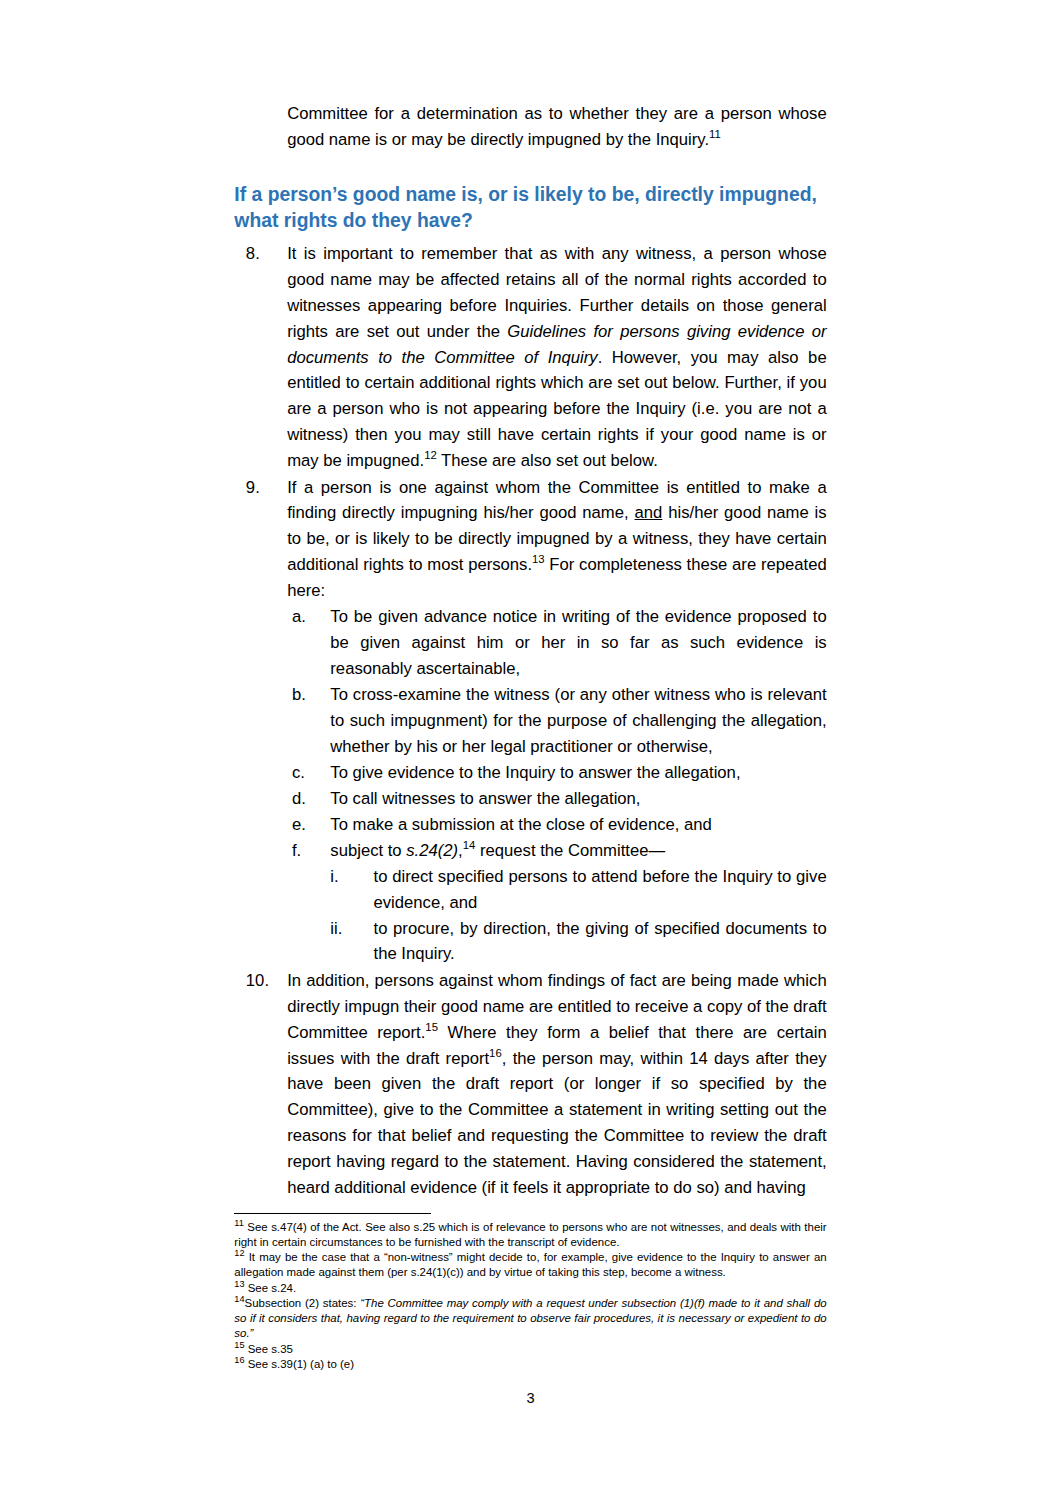Committee for a determination as to whether they are a person whose good name is or may be directly impugned by the Inquiry.11
If a person’s good name is, or is likely to be, directly impugned, what rights do they have?
It is important to remember that as with any witness, a person whose good name may be affected retains all of the normal rights accorded to witnesses appearing before Inquiries. Further details on those general rights are set out under the Guidelines for persons giving evidence or documents to the Committee of Inquiry. However, you may also be entitled to certain additional rights which are set out below. Further, if you are a person who is not appearing before the Inquiry (i.e. you are not a witness) then you may still have certain rights if your good name is or may be impugned.12 These are also set out below.
If a person is one against whom the Committee is entitled to make a finding directly impugning his/her good name, and his/her good name is to be, or is likely to be directly impugned by a witness, they have certain additional rights to most persons.13 For completeness these are repeated here:
To be given advance notice in writing of the evidence proposed to be given against him or her in so far as such evidence is reasonably ascertainable,
To cross-examine the witness (or any other witness who is relevant to such impugnment) for the purpose of challenging the allegation, whether by his or her legal practitioner or otherwise,
To give evidence to the Inquiry to answer the allegation,
To call witnesses to answer the allegation,
To make a submission at the close of evidence, and
subject to s.24(2),14 request the Committee—
to direct specified persons to attend before the Inquiry to give evidence, and
to procure, by direction, the giving of specified documents to the Inquiry.
In addition, persons against whom findings of fact are being made which directly impugn their good name are entitled to receive a copy of the draft Committee report.15 Where they form a belief that there are certain issues with the draft report16, the person may, within 14 days after they have been given the draft report (or longer if so specified by the Committee), give to the Committee a statement in writing setting out the reasons for that belief and requesting the Committee to review the draft report having regard to the statement. Having considered the statement, heard additional evidence (if it feels it appropriate to do so) and having
11 See s.47(4) of the Act. See also s.25 which is of relevance to persons who are not witnesses, and deals with their right in certain circumstances to be furnished with the transcript of evidence.
12 It may be the case that a “non-witness” might decide to, for example, give evidence to the Inquiry to answer an allegation made against them (per s.24(1)(c)) and by virtue of taking this step, become a witness.
13 See s.24.
14Subsection (2) states: “The Committee may comply with a request under subsection (1)(f) made to it and shall do so if it considers that, having regard to the requirement to observe fair procedures, it is necessary or expedient to do so.”
15 See s.35
16 See s.39(1) (a) to (e)
3